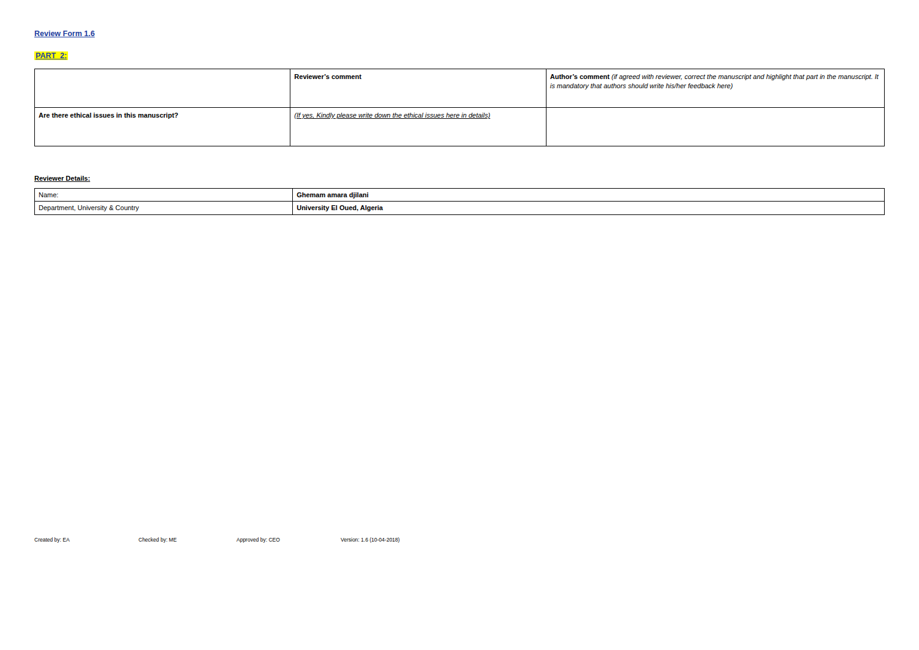Review Form 1.6
PART 2:
| | Reviewer’s comment | Author’s comment (if agreed with reviewer, correct the manuscript and highlight that part in the manuscript. It is mandatory that authors should write his/her feedback here) |
| Are there ethical issues in this manuscript? | (If yes, Kindly please write down the ethical issues here in details) | |
Reviewer Details:
| Name: | Ghemam amara djilani |
| Department, University & Country | University El Oued, Algeria |
Created by: EA Checked by: ME Approved by: CEO Version: 1.6 (10-04-2018)